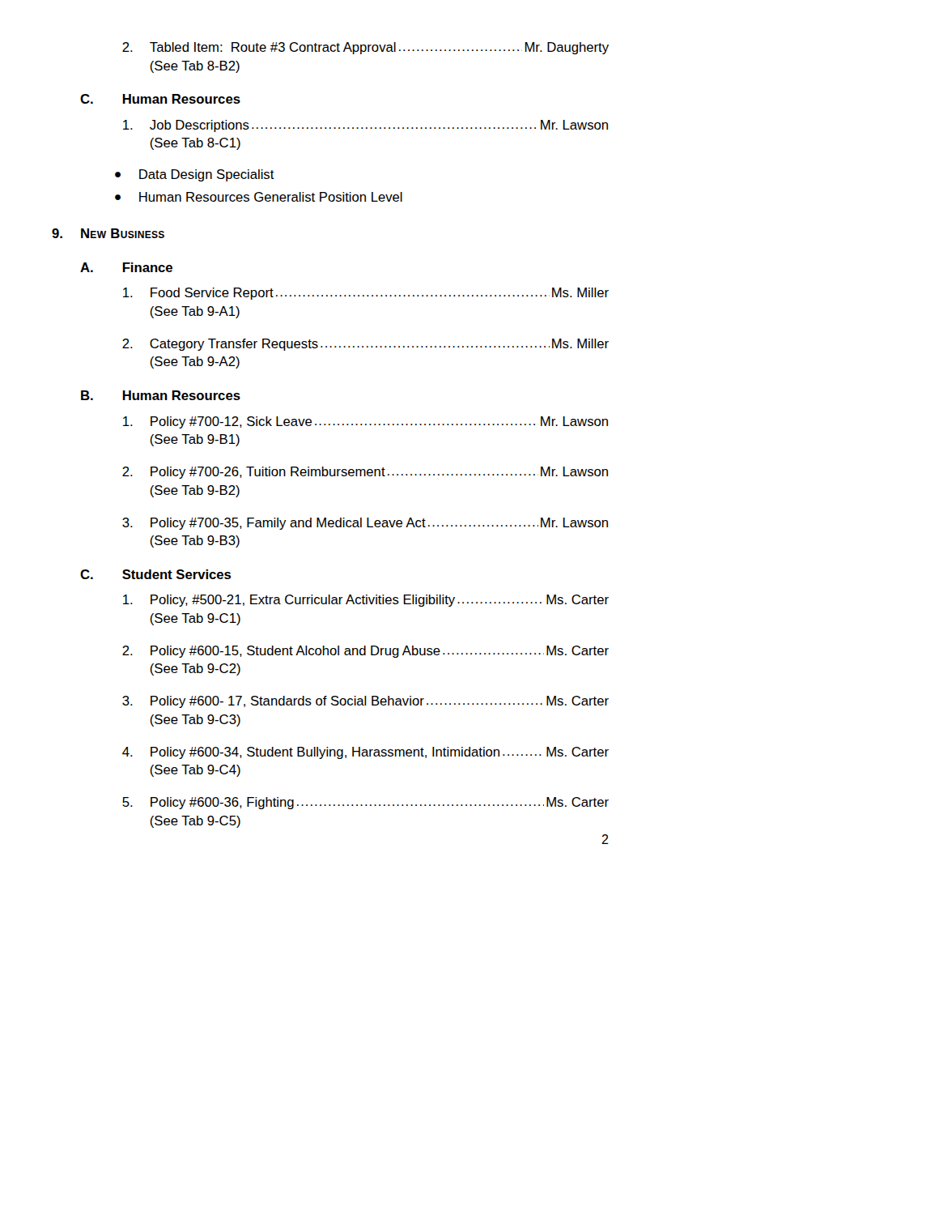2. Tabled Item: Route #3 Contract Approval Mr. Daugherty
(See Tab 8-B2)
C. Human Resources
1. Job Descriptions Mr. Lawson
(See Tab 8-C1)
●Data Design Specialist
●Human Resources Generalist Position Level
9. New Business
A. Finance
1. Food Service Report Ms. Miller
(See Tab 9-A1)
2. Category Transfer Requests Ms. Miller
(See Tab 9-A2)
B. Human Resources
1. Policy #700-12, Sick Leave Mr. Lawson
(See Tab 9-B1)
2. Policy #700-26, Tuition Reimbursement Mr. Lawson
(See Tab 9-B2)
3. Policy #700-35, Family and Medical Leave Act Mr. Lawson
(See Tab 9-B3)
C. Student Services
1. Policy, #500-21, Extra Curricular Activities Eligibility Ms. Carter
(See Tab 9-C1)
2. Policy #600-15, Student Alcohol and Drug Abuse Ms. Carter
(See Tab 9-C2)
3. Policy #600- 17, Standards of Social Behavior Ms. Carter
(See Tab 9-C3)
4. Policy #600-34, Student Bullying, Harassment, Intimidation Ms. Carter
(See Tab 9-C4)
5. Policy #600-36, Fighting Ms. Carter
(See Tab 9-C5)
2